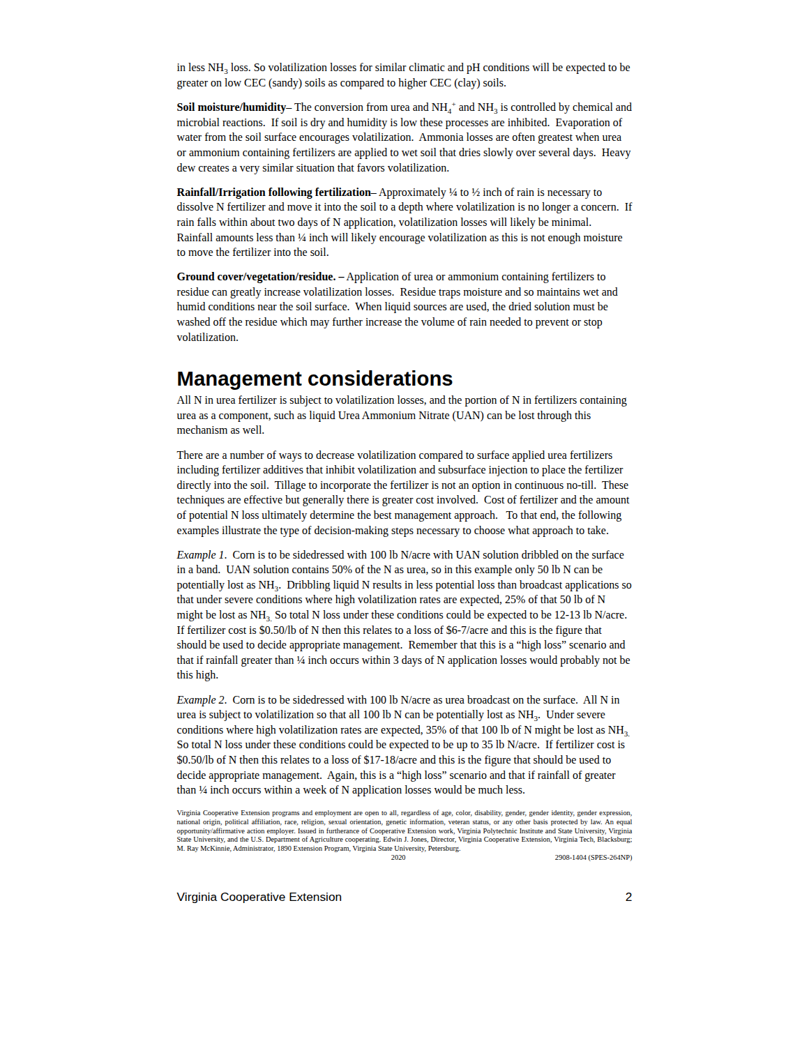in less NH3 loss. So volatilization losses for similar climatic and pH conditions will be expected to be greater on low CEC (sandy) soils as compared to higher CEC (clay) soils.
Soil moisture/humidity– The conversion from urea and NH4+ and NH3 is controlled by chemical and microbial reactions. If soil is dry and humidity is low these processes are inhibited. Evaporation of water from the soil surface encourages volatilization. Ammonia losses are often greatest when urea or ammonium containing fertilizers are applied to wet soil that dries slowly over several days. Heavy dew creates a very similar situation that favors volatilization.
Rainfall/Irrigation following fertilization– Approximately ¼ to ½ inch of rain is necessary to dissolve N fertilizer and move it into the soil to a depth where volatilization is no longer a concern. If rain falls within about two days of N application, volatilization losses will likely be minimal. Rainfall amounts less than ¼ inch will likely encourage volatilization as this is not enough moisture to move the fertilizer into the soil.
Ground cover/vegetation/residue. – Application of urea or ammonium containing fertilizers to residue can greatly increase volatilization losses. Residue traps moisture and so maintains wet and humid conditions near the soil surface. When liquid sources are used, the dried solution must be washed off the residue which may further increase the volume of rain needed to prevent or stop volatilization.
Management considerations
All N in urea fertilizer is subject to volatilization losses, and the portion of N in fertilizers containing urea as a component, such as liquid Urea Ammonium Nitrate (UAN) can be lost through this mechanism as well.
There are a number of ways to decrease volatilization compared to surface applied urea fertilizers including fertilizer additives that inhibit volatilization and subsurface injection to place the fertilizer directly into the soil. Tillage to incorporate the fertilizer is not an option in continuous no-till. These techniques are effective but generally there is greater cost involved. Cost of fertilizer and the amount of potential N loss ultimately determine the best management approach. To that end, the following examples illustrate the type of decision-making steps necessary to choose what approach to take.
Example 1. Corn is to be sidedressed with 100 lb N/acre with UAN solution dribbled on the surface in a band. UAN solution contains 50% of the N as urea, so in this example only 50 lb N can be potentially lost as NH3. Dribbling liquid N results in less potential loss than broadcast applications so that under severe conditions where high volatilization rates are expected, 25% of that 50 lb of N might be lost as NH3. So total N loss under these conditions could be expected to be 12-13 lb N/acre. If fertilizer cost is $0.50/lb of N then this relates to a loss of $6-7/acre and this is the figure that should be used to decide appropriate management. Remember that this is a “high loss” scenario and that if rainfall greater than ¼ inch occurs within 3 days of N application losses would probably not be this high.
Example 2. Corn is to be sidedressed with 100 lb N/acre as urea broadcast on the surface. All N in urea is subject to volatilization so that all 100 lb N can be potentially lost as NH3. Under severe conditions where high volatilization rates are expected, 35% of that 100 lb of N might be lost as NH3. So total N loss under these conditions could be expected to be up to 35 lb N/acre. If fertilizer cost is $0.50/lb of N then this relates to a loss of $17-18/acre and this is the figure that should be used to decide appropriate management. Again, this is a “high loss” scenario and that if rainfall of greater than ¼ inch occurs within a week of N application losses would be much less.
Virginia Cooperative Extension programs and employment are open to all, regardless of age, color, disability, gender, gender identity, gender expression, national origin, political affiliation, race, religion, sexual orientation, genetic information, veteran status, or any other basis protected by law. An equal opportunity/affirmative action employer. Issued in furtherance of Cooperative Extension work, Virginia Polytechnic Institute and State University, Virginia State University, and the U.S. Department of Agriculture cooperating. Edwin J. Jones, Director, Virginia Cooperative Extension, Virginia Tech, Blacksburg; M. Ray McKinnie, Administrator, 1890 Extension Program, Virginia State University, Petersburg.
2020 2908-1404 (SPES-264NP)
Virginia Cooperative Extension 2